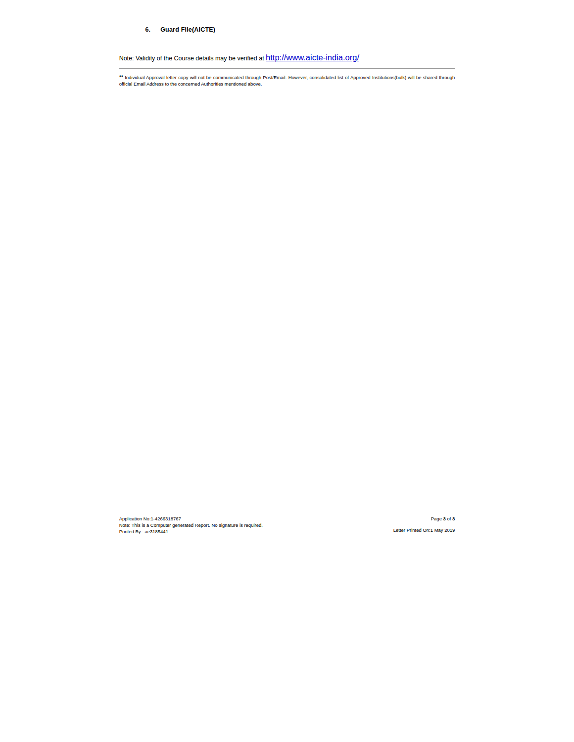6. Guard File(AICTE)
Note: Validity of the Course details may be verified at http://www.aicte-india.org/
** Individual Approval letter copy will not be communicated through Post/Email. However, consolidated list of Approved Institutions(bulk) will be shared through official Email Address to the concerned Authorities mentioned above.
Application No:1-4266318767
Note: This is a Computer generated Report. No signature is required.
Printed By : ae3185441
Page 3 of 3
Letter Printed On:1 May 2019